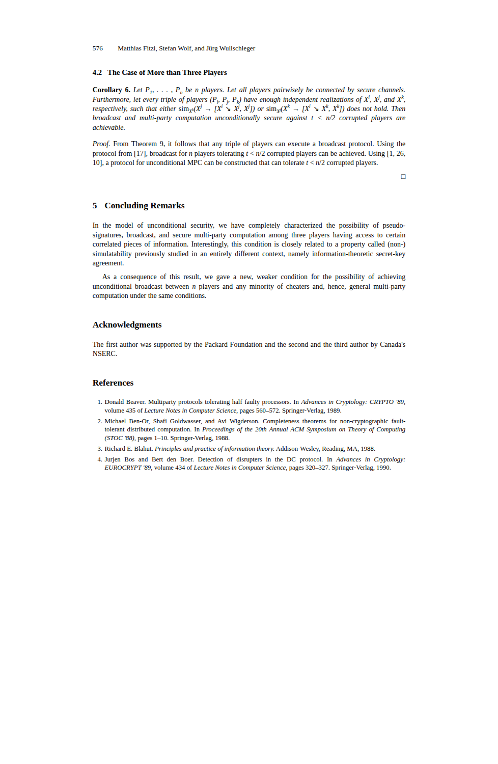576 Matthias Fitzi, Stefan Wolf, and Jürg Wullschleger
4.2 The Case of More than Three Players
Corollary 6. Let P1, . . . , Pn be n players. Let all players pairwisely be connected by secure channels. Furthermore, let every triple of players (Pi, Pj, Pk) have enough independent realizations of Xi, Xj, and Xk, respectively, such that either simXk(Xj → [Xi ↘ Xj, Xj]) or simXj(Xk → [Xi ↘ Xk, Xk]) does not hold. Then broadcast and multi-party computation unconditionally secure against t < n/2 corrupted players are achievable.
Proof. From Theorem 9, it follows that any triple of players can execute a broadcast protocol. Using the protocol from [17], broadcast for n players tolerating t < n/2 corrupted players can be achieved. Using [1, 26, 10], a protocol for unconditional MPC can be constructed that can tolerate t < n/2 corrupted players.
□
5 Concluding Remarks
In the model of unconditional security, we have completely characterized the possibility of pseudo-signatures, broadcast, and secure multi-party computation among three players having access to certain correlated pieces of information. Interestingly, this condition is closely related to a property called (non-) simulatability previously studied in an entirely different context, namely information-theoretic secret-key agreement.
As a consequence of this result, we gave a new, weaker condition for the possibility of achieving unconditional broadcast between n players and any minority of cheaters and, hence, general multi-party computation under the same conditions.
Acknowledgments
The first author was supported by the Packard Foundation and the second and the third author by Canada's NSERC.
References
Donald Beaver. Multiparty protocols tolerating half faulty processors. In Advances in Cryptology: CRYPTO '89, volume 435 of Lecture Notes in Computer Science, pages 560–572. Springer-Verlag, 1989.
Michael Ben-Or, Shafi Goldwasser, and Avi Wigderson. Completeness theorems for non-cryptographic fault-tolerant distributed computation. In Proceedings of the 20th Annual ACM Symposium on Theory of Computing (STOC '88), pages 1–10. Springer-Verlag, 1988.
Richard E. Blahut. Principles and practice of information theory. Addison-Wesley, Reading, MA, 1988.
Jurjen Bos and Bert den Boer. Detection of disrupters in the DC protocol. In Advances in Cryptology: EUROCRYPT '89, volume 434 of Lecture Notes in Computer Science, pages 320–327. Springer-Verlag, 1990.